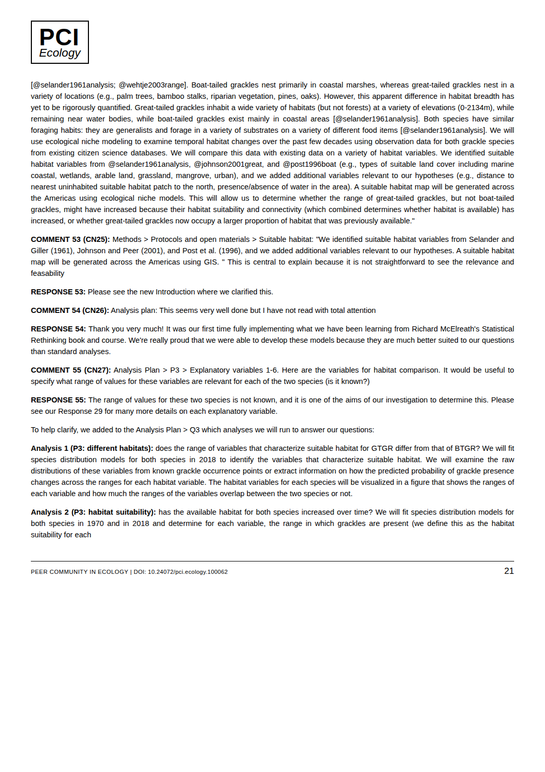PCI
Ecology
[@selander1961analysis; @wehtje2003range]. Boat-tailed grackles nest primarily in coastal marshes, whereas great-tailed grackles nest in a variety of locations (e.g., palm trees, bamboo stalks, riparian vegetation, pines, oaks). However, this apparent difference in habitat breadth has yet to be rigorously quantified. Great-tailed grackles inhabit a wide variety of habitats (but not forests) at a variety of elevations (0-2134m), while remaining near water bodies, while boat-tailed grackles exist mainly in coastal areas [@selander1961analysis]. Both species have similar foraging habits: they are generalists and forage in a variety of substrates on a variety of different food items [@selander1961analysis]. We will use ecological niche modeling to examine temporal habitat changes over the past few decades using observation data for both grackle species from existing citizen science databases. We will compare this data with existing data on a variety of habitat variables. We identified suitable habitat variables from @selander1961analysis, @johnson2001great, and @post1996boat (e.g., types of suitable land cover including marine coastal, wetlands, arable land, grassland, mangrove, urban), and we added additional variables relevant to our hypotheses (e.g., distance to nearest uninhabited suitable habitat patch to the north, presence/absence of water in the area). A suitable habitat map will be generated across the Americas using ecological niche models. This will allow us to determine whether the range of great-tailed grackles, but not boat-tailed grackles, might have increased because their habitat suitability and connectivity (which combined determines whether habitat is available) has increased, or whether great-tailed grackles now occupy a larger proportion of habitat that was previously available."
COMMENT 53 (CN25): Methods > Protocols and open materials > Suitable habitat: "We identified suitable habitat variables from Selander and Giller (1961), Johnson and Peer (2001), and Post et al. (1996), and we added additional variables relevant to our hypotheses. A suitable habitat map will be generated across the Americas using GIS. " This is central to explain because it is not straightforward to see the relevance and feasability
RESPONSE 53: Please see the new Introduction where we clarified this.
COMMENT 54 (CN26): Analysis plan: This seems very well done but I have not read with total attention
RESPONSE 54: Thank you very much! It was our first time fully implementing what we have been learning from Richard McElreath's Statistical Rethinking book and course. We're really proud that we were able to develop these models because they are much better suited to our questions than standard analyses.
COMMENT 55 (CN27): Analysis Plan > P3 > Explanatory variables 1-6. Here are the variables for habitat comparison. It would be useful to specify what range of values for these variables are relevant for each of the two species (is it known?)
RESPONSE 55: The range of values for these two species is not known, and it is one of the aims of our investigation to determine this. Please see our Response 29 for many more details on each explanatory variable.
To help clarify, we added to the Analysis Plan > Q3 which analyses we will run to answer our questions:
Analysis 1 (P3: different habitats): does the range of variables that characterize suitable habitat for GTGR differ from that of BTGR? We will fit species distribution models for both species in 2018 to identify the variables that characterize suitable habitat. We will examine the raw distributions of these variables from known grackle occurrence points or extract information on how the predicted probability of grackle presence changes across the ranges for each habitat variable. The habitat variables for each species will be visualized in a figure that shows the ranges of each variable and how much the ranges of the variables overlap between the two species or not.
Analysis 2 (P3: habitat suitability): has the available habitat for both species increased over time? We will fit species distribution models for both species in 1970 and in 2018 and determine for each variable, the range in which grackles are present (we define this as the habitat suitability for each
PEER COMMUNITY IN ECOLOGY | DOI: 10.24072/pci.ecology.100062
21